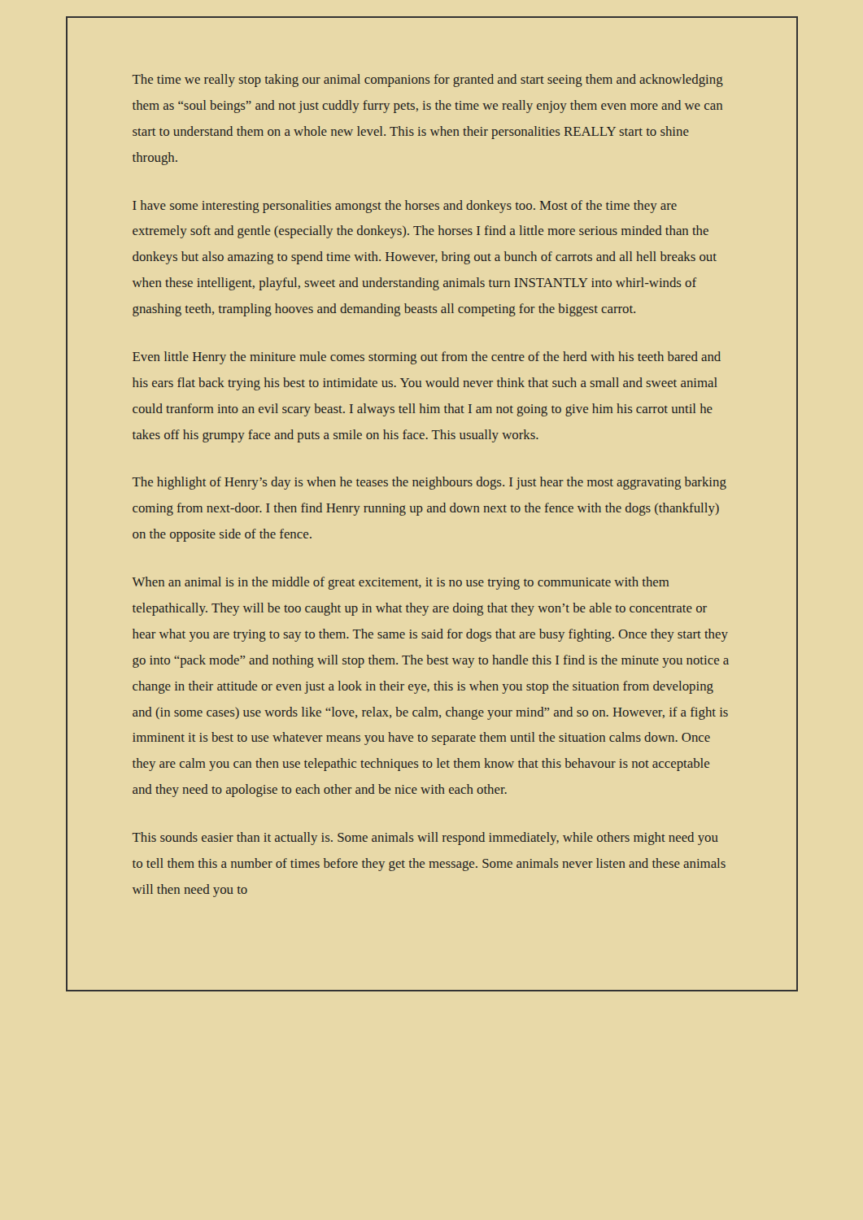The time we really stop taking our animal companions for granted and start seeing them and acknowledging them as “soul beings” and not just cuddly furry pets, is the time we really enjoy them even more and we can start to understand them on a whole new level. This is when their personalities REALLY start to shine through.
I have some interesting personalities amongst the horses and donkeys too. Most of the time they are extremely soft and gentle (especially the donkeys). The horses I find a little more serious minded than the donkeys but also amazing to spend time with. However, bring out a bunch of carrots and all hell breaks out when these intelligent, playful, sweet and understanding animals turn INSTANTLY into whirl-winds of gnashing teeth, trampling hooves and demanding beasts all competing for the biggest carrot.
Even little Henry the miniture mule comes storming out from the centre of the herd with his teeth bared and his ears flat back trying his best to intimidate us. You would never think that such a small and sweet animal could tranform into an evil scary beast. I always tell him that I am not going to give him his carrot until he takes off his grumpy face and puts a smile on his face. This usually works.
The highlight of Henry’s day is when he teases the neighbours dogs. I just hear the most aggravating barking coming from next-door. I then find Henry running up and down next to the fence with the dogs (thankfully) on the opposite side of the fence.
When an animal is in the middle of great excitement, it is no use trying to communicate with them telepathically. They will be too caught up in what they are doing that they won’t be able to concentrate or hear what you are trying to say to them. The same is said for dogs that are busy fighting. Once they start they go into “pack mode” and nothing will stop them. The best way to handle this I find is the minute you notice a change in their attitude or even just a look in their eye, this is when you stop the situation from developing and (in some cases) use words like “love, relax, be calm, change your mind” and so on. However, if a fight is imminent it is best to use whatever means you have to separate them until the situation calms down. Once they are calm you can then use telepathic techniques to let them know that this behavour is not acceptable and they need to apologise to each other and be nice with each other.
This sounds easier than it actually is. Some animals will respond immediately, while others might need you to tell them this a number of times before they get the message. Some animals never listen and these animals will then need you to